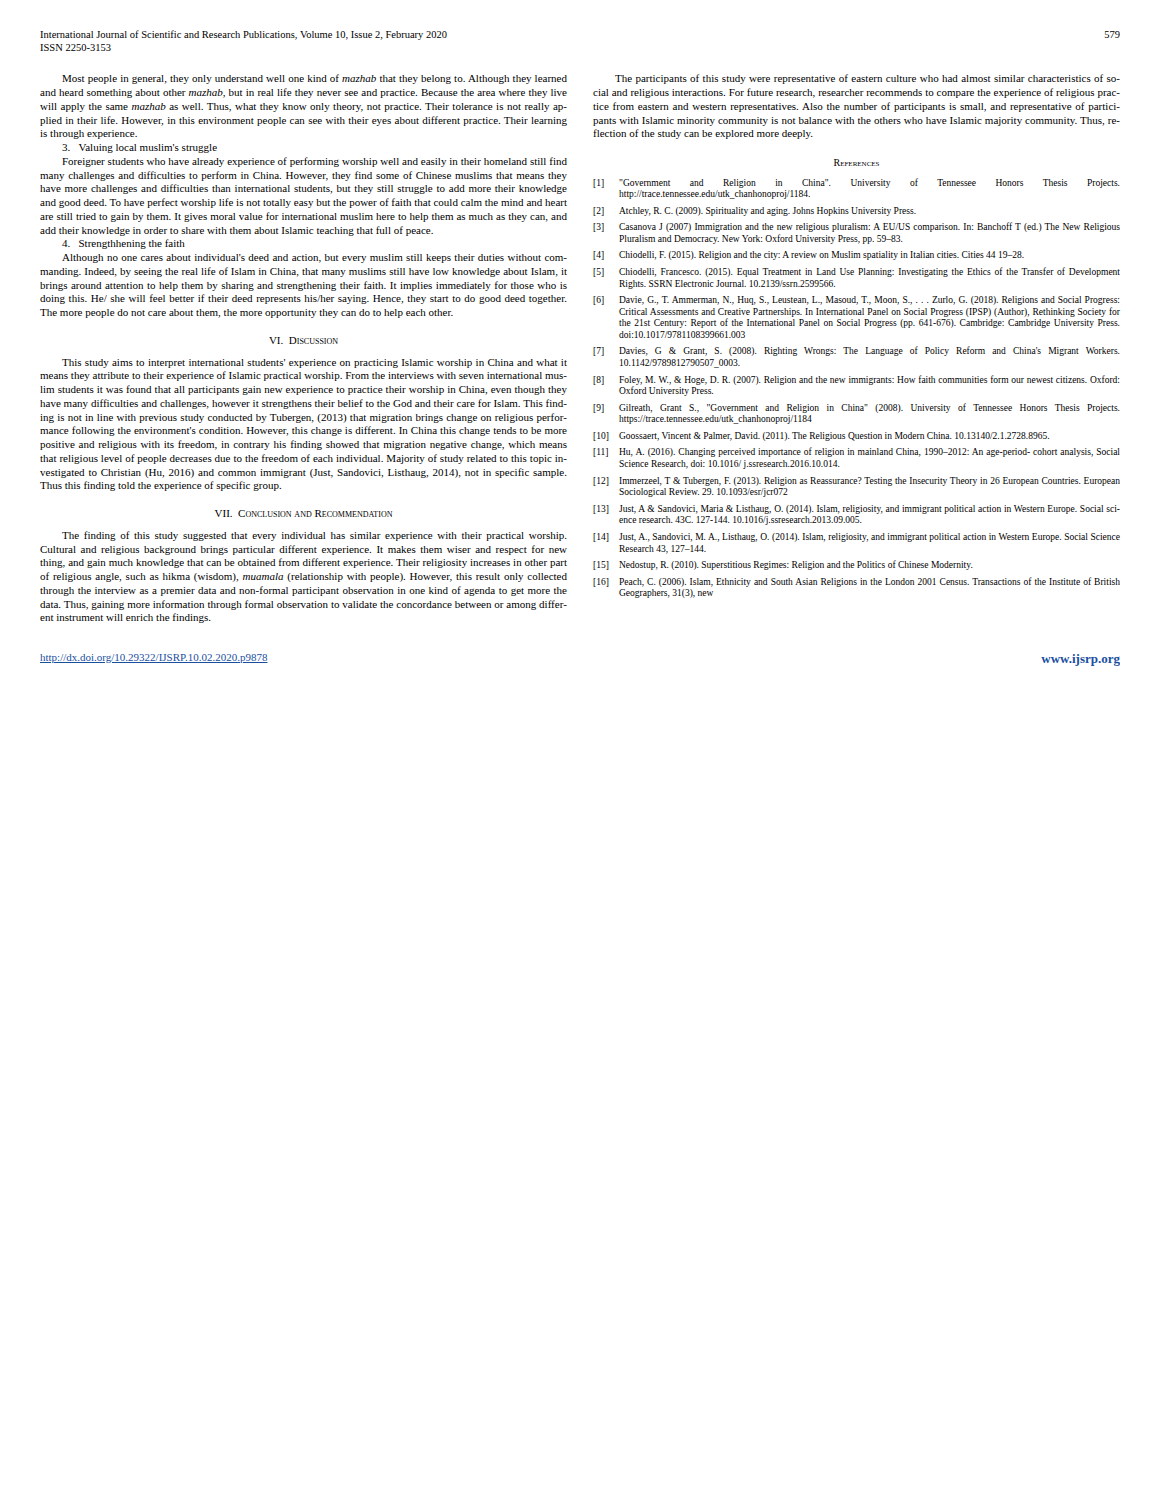International Journal of Scientific and Research Publications, Volume 10, Issue 2, February 2020
ISSN 2250-3153
579
Most people in general, they only understand well one kind of mazhab that they belong to. Although they learned and heard something about other mazhab, but in real life they never see and practice. Because the area where they live will apply the same mazhab as well. Thus, what they know only theory, not practice. Their tolerance is not really applied in their life. However, in this environment people can see with their eyes about different practice. Their learning is through experience.
3. Valuing local muslim's struggle
Foreigner students who have already experience of performing worship well and easily in their homeland still find many challenges and difficulties to perform in China. However, they find some of Chinese muslims that means they have more challenges and difficulties than international students, but they still struggle to add more their knowledge and good deed. To have perfect worship life is not totally easy but the power of faith that could calm the mind and heart are still tried to gain by them. It gives moral value for international muslim here to help them as much as they can, and add their knowledge in order to share with them about Islamic teaching that full of peace.
4. Strengthhening the faith
Although no one cares about individual's deed and action, but every muslim still keeps their duties without commanding. Indeed, by seeing the real life of Islam in China, that many muslims still have low knowledge about Islam, it brings around attention to help them by sharing and strengthening their faith. It implies immediately for those who is doing this. He/ she will feel better if their deed represents his/her saying. Hence, they start to do good deed together. The more people do not care about them, the more opportunity they can do to help each other.
VI. Discussion
This study aims to interpret international students' experience on practicing Islamic worship in China and what it means they attribute to their experience of Islamic practical worship. From the interviews with seven international muslim students it was found that all participants gain new experience to practice their worship in China, even though they have many difficulties and challenges, however it strengthens their belief to the God and their care for Islam. This finding is not in line with previous study conducted by Tubergen, (2013) that migration brings change on religious performance following the environment's condition. However, this change is different. In China this change tends to be more positive and religious with its freedom, in contrary his finding showed that migration negative change, which means that religious level of people decreases due to the freedom of each individual. Majority of study related to this topic investigated to Christian (Hu, 2016) and common immigrant (Just, Sandovici, Listhaug, 2014), not in specific sample. Thus this finding told the experience of specific group.
VII. Conclusion and Recommendation
The finding of this study suggested that every individual has similar experience with their practical worship. Cultural and religious background brings particular different experience. It makes them wiser and respect for new thing, and gain much knowledge that can be obtained from different experience. Their religiosity increases in other part of religious angle, such as hikma (wisdom), muamala (relationship with people). However, this result only collected through the interview as a premier data and non-formal participant observation in one kind of agenda to get more the data. Thus, gaining more information through formal observation to validate the concordance between or among different instrument will enrich the findings.
The participants of this study were representative of eastern culture who had almost similar characteristics of social and religious interactions. For future research, researcher recommends to compare the experience of religious practice from eastern and western representatives. Also the number of participants is small, and representative of participants with Islamic minority community is not balance with the others who have Islamic majority community. Thus, reflection of the study can be explored more deeply.
References
[1]"Government and Religion in China". University of Tennessee Honors Thesis Projects. http://trace.tennessee.edu/utk_chanhonoproj/1184.
[2] Atchley, R. C. (2009). Spirituality and aging. Johns Hopkins University Press.
[3] Casanova J (2007) Immigration and the new religious pluralism: A EU/US comparison. In: Banchoff T (ed.) The New Religious Pluralism and Democracy. New York: Oxford University Press, pp. 59–83.
[4] Chiodelli, F. (2015). Religion and the city: A review on Muslim spatiality in Italian cities. Cities 44 19–28.
[5] Chiodelli, Francesco. (2015). Equal Treatment in Land Use Planning: Investigating the Ethics of the Transfer of Development Rights. SSRN Electronic Journal. 10.2139/ssrn.2599566.
[6] Davie, G., T. Ammerman, N., Huq, S., Leustean, L., Masoud, T., Moon, S., . . . Zurlo, G. (2018). Religions and Social Progress: Critical Assessments and Creative Partnerships. In International Panel on Social Progress (IPSP) (Author), Rethinking Society for the 21st Century: Report of the International Panel on Social Progress (pp. 641-676). Cambridge: Cambridge University Press. doi:10.1017/9781108399661.003
[7] Davies, G & Grant, S. (2008). Righting Wrongs: The Language of Policy Reform and China's Migrant Workers. 10.1142/9789812790507_0003.
[8] Foley, M. W., & Hoge, D. R. (2007). Religion and the new immigrants: How faith communities form our newest citizens. Oxford: Oxford University Press.
[9] Gilreath, Grant S., "Government and Religion in China" (2008). University of Tennessee Honors Thesis Projects. https://trace.tennessee.edu/utk_chanhonoproj/1184
[10] Goossaert, Vincent & Palmer, David. (2011). The Religious Question in Modern China. 10.13140/2.1.2728.8965.
[11] Hu, A. (2016). Changing perceived importance of religion in mainland China, 1990–2012: An age-period- cohort analysis, Social Science Research, doi: 10.1016/ j.ssresearch.2016.10.014.
[12] Immerzeel, T & Tubergen, F. (2013). Religion as Reassurance? Testing the Insecurity Theory in 26 European Countries. European Sociological Review. 29. 10.1093/esr/jcr072
[13] Just, A & Sandovici, Maria & Listhaug, O. (2014). Islam, religiosity, and immigrant political action in Western Europe. Social science research. 43C. 127-144. 10.1016/j.ssresearch.2013.09.005.
[14] Just, A., Sandovici, M. A., Listhaug, O. (2014). Islam, religiosity, and immigrant political action in Western Europe. Social Science Research 43, 127–144.
[15] Nedostup, R. (2010). Superstitious Regimes: Religion and the Politics of Chinese Modernity.
[16] Peach, C. (2006). Islam, Ethnicity and South Asian Religions in the London 2001 Census. Transactions of the Institute of British Geographers, 31(3), new
http://dx.doi.org/10.29322/IJSRP.10.02.2020.p9878
www.ijsrp.org